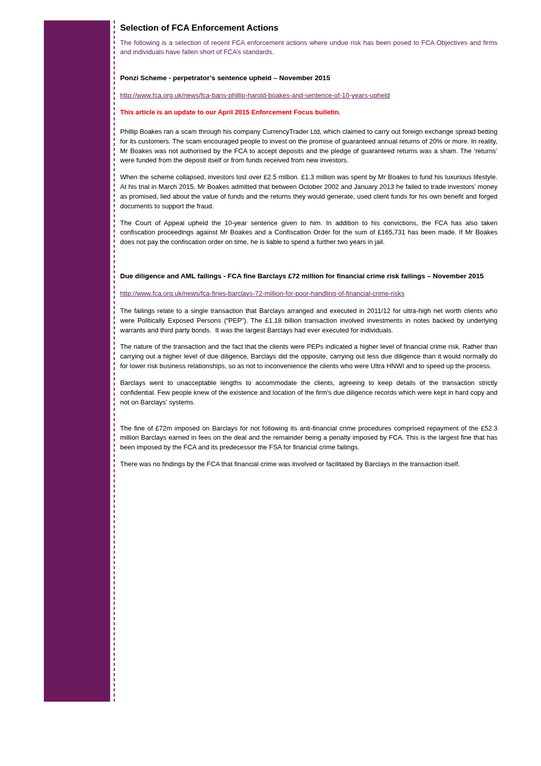Selection of FCA Enforcement Actions
The following is a selection of recent FCA enforcement actions where undue risk has been posed to FCA Objectives and firms and individuals have fallen short of FCA’s standards.
Ponzi Scheme - perpetrator’s sentence upheld – November 2015
http://www.fca.org.uk/news/fca-bans-phillip-harold-boakes-and-sentence-of-10-years-upheld
This article is an update to our April 2015 Enforcement Focus bulletin.
Phillip Boakes ran a scam through his company CurrencyTrader Ltd, which claimed to carry out foreign exchange spread betting for its customers. The scam encouraged people to invest on the promise of guaranteed annual returns of 20% or more. In reality, Mr Boakes was not authorised by the FCA to accept deposits and the pledge of guaranteed returns was a sham. The ‘returns’ were funded from the deposit itself or from funds received from new investors.
When the scheme collapsed, investors lost over £2.5 million. £1.3 million was spent by Mr Boakes to fund his luxurious lifestyle. At his trial in March 2015, Mr Boakes admitted that between October 2002 and January 2013 he failed to trade investors’ money as promised, lied about the value of funds and the returns they would generate, used client funds for his own benefit and forged documents to support the fraud.
The Court of Appeal upheld the 10-year sentence given to him. In addition to his convictions, the FCA has also taken confiscation proceedings against Mr Boakes and a Confiscation Order for the sum of £165,731 has been made. If Mr Boakes does not pay the confiscation order on time, he is liable to spend a further two years in jail.
Due diligence and AML failings - FCA fine Barclays £72 million for financial crime risk failings – November 2015
http://www.fca.org.uk/news/fca-fines-barclays-72-million-for-poor-handling-of-financial-crime-risks
The failings relate to a single transaction that Barclays arranged and executed in 2011/12 for ultra-high net worth clients who were Politically Exposed Persons (“PEP”). The £1.18 billion transaction involved investments in notes backed by underlying warrants and third party bonds. It was the largest Barclays had ever executed for individuals.
The nature of the transaction and the fact that the clients were PEPs indicated a higher level of financial crime risk. Rather than carrying out a higher level of due diligence, Barclays did the opposite, carrying out less due diligence than it would normally do for lower risk business relationships, so as not to inconvenience the clients who were Ultra HNWI and to speed up the process.
Barclays went to unacceptable lengths to accommodate the clients, agreeing to keep details of the transaction strictly confidential. Few people knew of the existence and location of the firm's due diligence records which were kept in hard copy and not on Barclays' systems.
The fine of £72m imposed on Barclays for not following its anti-financial crime procedures comprised repayment of the £52.3 million Barclays earned in fees on the deal and the remainder being a penalty imposed by FCA. This is the largest fine that has been imposed by the FCA and its predecessor the FSA for financial crime failings.
There was no findings by the FCA that financial crime was involved or facilitated by Barclays in the transaction itself.